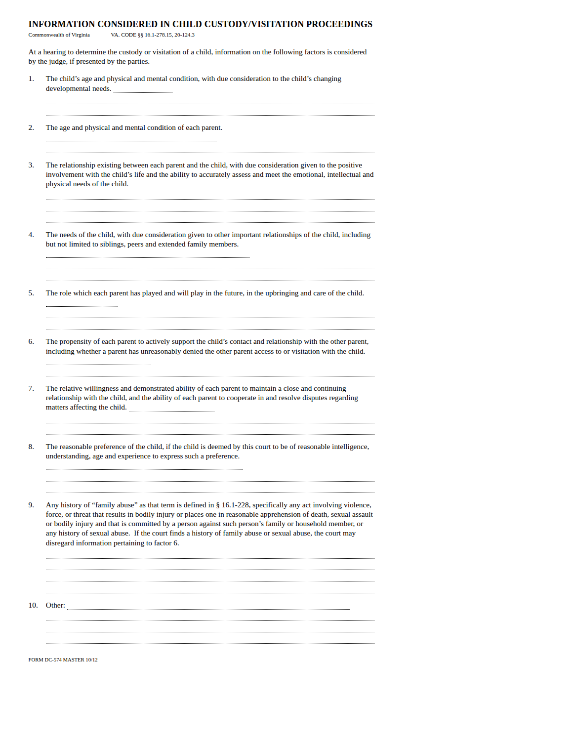INFORMATION CONSIDERED IN CHILD CUSTODY/VISITATION PROCEEDINGS
Commonwealth of Virginia VA. CODE §§ 16.1-278.15, 20-124.3
At a hearing to determine the custody or visitation of a child, information on the following factors is considered by the judge, if presented by the parties.
1. The child’s age and physical and mental condition, with due consideration to the child’s changing developmental needs.
2. The age and physical and mental condition of each parent.
3. The relationship existing between each parent and the child, with due consideration given to the positive involvement with the child’s life and the ability to accurately assess and meet the emotional, intellectual and physical needs of the child.
4. The needs of the child, with due consideration given to other important relationships of the child, including but not limited to siblings, peers and extended family members.
5. The role which each parent has played and will play in the future, in the upbringing and care of the child.
6. The propensity of each parent to actively support the child’s contact and relationship with the other parent, including whether a parent has unreasonably denied the other parent access to or visitation with the child.
7. The relative willingness and demonstrated ability of each parent to maintain a close and continuing relationship with the child, and the ability of each parent to cooperate in and resolve disputes regarding matters affecting the child.
8. The reasonable preference of the child, if the child is deemed by this court to be of reasonable intelligence, understanding, age and experience to express such a preference.
9. Any history of “family abuse” as that term is defined in § 16.1-228, specifically any act involving violence, force, or threat that results in bodily injury or places one in reasonable apprehension of death, sexual assault or bodily injury and that is committed by a person against such person’s family or household member, or any history of sexual abuse. If the court finds a history of family abuse or sexual abuse, the court may disregard information pertaining to factor 6.
10. Other:
FORM DC-574 MASTER 10/12